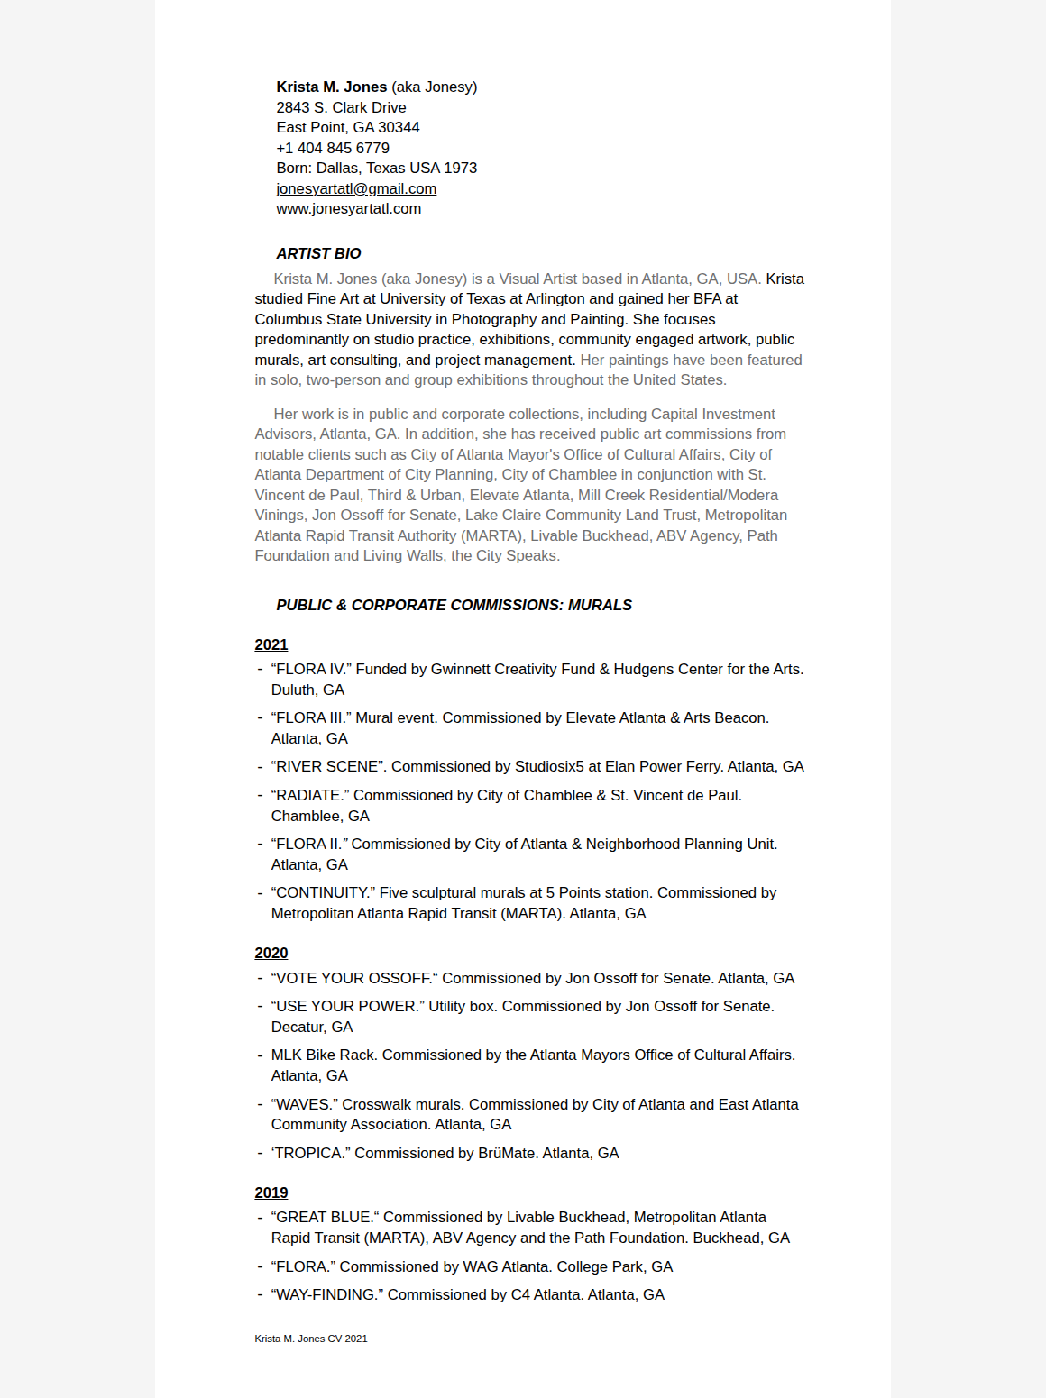Krista M. Jones (aka Jonesy)
2843 S. Clark Drive
East Point, GA 30344
+1 404 845 6779
Born: Dallas, Texas USA 1973
jonesyartatl@gmail.com
www.jonesyartatl.com
ARTIST BIO
Krista M. Jones (aka Jonesy) is a Visual Artist based in Atlanta, GA, USA. Krista studied Fine Art at University of Texas at Arlington and gained her BFA at Columbus State University in Photography and Painting. She focuses predominantly on studio practice, exhibitions, community engaged artwork, public murals, art consulting, and project management. Her paintings have been featured in solo, two-person and group exhibitions throughout the United States.
Her work is in public and corporate collections, including Capital Investment Advisors, Atlanta, GA. In addition, she has received public art commissions from notable clients such as City of Atlanta Mayor's Office of Cultural Affairs, City of Atlanta Department of City Planning, City of Chamblee in conjunction with St. Vincent de Paul, Third & Urban, Elevate Atlanta, Mill Creek Residential/Modera Vinings, Jon Ossoff for Senate, Lake Claire Community Land Trust, Metropolitan Atlanta Rapid Transit Authority (MARTA), Livable Buckhead, ABV Agency, Path Foundation and Living Walls, the City Speaks.
PUBLIC & CORPORATE COMMISSIONS: MURALS
2021
“FLORA IV.” Funded by Gwinnett Creativity Fund & Hudgens Center for the Arts. Duluth, GA
“FLORA III.” Mural event. Commissioned by Elevate Atlanta & Arts Beacon. Atlanta, GA
“RIVER SCENE”. Commissioned by Studiosix5 at Elan Power Ferry. Atlanta, GA
“RADIATE.” Commissioned by City of Chamblee & St. Vincent de Paul. Chamblee, GA
“FLORA II.” Commissioned by City of Atlanta & Neighborhood Planning Unit. Atlanta, GA
“CONTINUITY.” Five sculptural murals at 5 Points station. Commissioned by Metropolitan Atlanta Rapid Transit (MARTA). Atlanta, GA
2020
“VOTE YOUR OSSOFF.“ Commissioned by Jon Ossoff for Senate. Atlanta, GA
“USE YOUR POWER.” Utility box. Commissioned by Jon Ossoff for Senate. Decatur, GA
MLK Bike Rack. Commissioned by the Atlanta Mayors Office of Cultural Affairs. Atlanta, GA
“WAVES.” Crosswalk murals. Commissioned by City of Atlanta and East Atlanta Community Association. Atlanta, GA
‘TROPICA.” Commissioned by BrüMate. Atlanta, GA
2019
“GREAT BLUE.“ Commissioned by Livable Buckhead, Metropolitan Atlanta Rapid Transit (MARTA), ABV Agency and the Path Foundation. Buckhead, GA
“FLORA.” Commissioned by WAG Atlanta. College Park, GA
“WAY-FINDING.” Commissioned by C4 Atlanta. Atlanta, GA
Krista M. Jones CV 2021